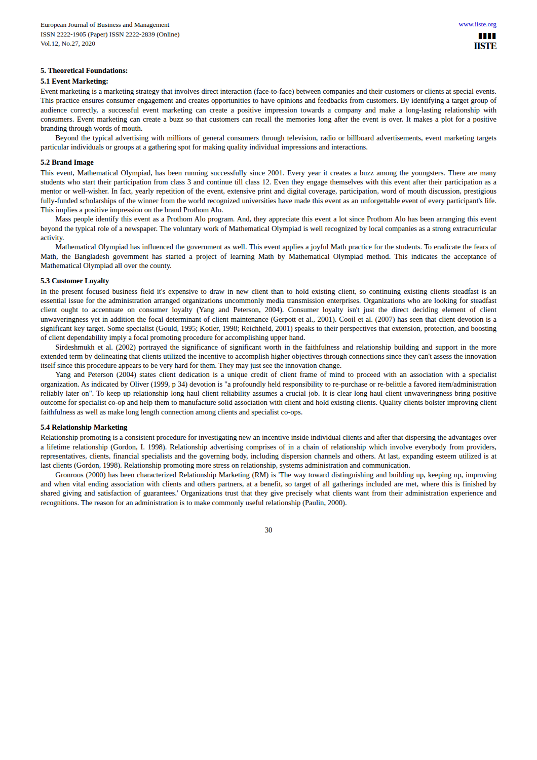European Journal of Business and Management
ISSN 2222-1905 (Paper) ISSN 2222-2839 (Online)
Vol.12, No.27, 2020
www.iiste.org
▮▮▮▮
IISTE
5. Theoretical Foundations:
5.1 Event Marketing:
Event marketing is a marketing strategy that involves direct interaction (face-to-face) between companies and their customers or clients at special events. This practice ensures consumer engagement and creates opportunities to have opinions and feedbacks from customers. By identifying a target group of audience correctly, a successful event marketing can create a positive impression towards a company and make a long-lasting relationship with consumers. Event marketing can create a buzz so that customers can recall the memories long after the event is over. It makes a plot for a positive branding through words of mouth.
Beyond the typical advertising with millions of general consumers through television, radio or billboard advertisements, event marketing targets particular individuals or groups at a gathering spot for making quality individual impressions and interactions.
5.2 Brand Image
This event, Mathematical Olympiad, has been running successfully since 2001. Every year it creates a buzz among the youngsters. There are many students who start their participation from class 3 and continue till class 12. Even they engage themselves with this event after their participation as a mentor or well-wisher. In fact, yearly repetition of the event, extensive print and digital coverage, participation, word of mouth discussion, prestigious fully-funded scholarships of the winner from the world recognized universities have made this event as an unforgettable event of every participant's life. This implies a positive impression on the brand Prothom Alo.
Mass people identify this event as a Prothom Alo program. And, they appreciate this event a lot since Prothom Alo has been arranging this event beyond the typical role of a newspaper. The voluntary work of Mathematical Olympiad is well recognized by local companies as a strong extracurricular activity.
Mathematical Olympiad has influenced the government as well. This event applies a joyful Math practice for the students. To eradicate the fears of Math, the Bangladesh government has started a project of learning Math by Mathematical Olympiad method. This indicates the acceptance of Mathematical Olympiad all over the county.
5.3 Customer Loyalty
In the present focused business field it's expensive to draw in new client than to hold existing client, so continuing existing clients steadfast is an essential issue for the administration arranged organizations uncommonly media transmission enterprises. Organizations who are looking for steadfast client ought to accentuate on consumer loyalty (Yang and Peterson, 2004). Consumer loyalty isn't just the direct deciding element of client unwaveringness yet in addition the focal determinant of client maintenance (Gerpott et al., 2001). Cooil et al. (2007) has seen that client devotion is a significant key target. Some specialist (Gould, 1995; Kotler, 1998; Reichheld, 2001) speaks to their perspectives that extension, protection, and boosting of client dependability imply a focal promoting procedure for accomplishing upper hand.
Sirdeshmukh et al. (2002) portrayed the significance of significant worth in the faithfulness and relationship building and support in the more extended term by delineating that clients utilized the incentive to accomplish higher objectives through connections since they can't assess the innovation itself since this procedure appears to be very hard for them. They may just see the innovation change.
Yang and Peterson (2004) states client dedication is a unique credit of client frame of mind to proceed with an association with a specialist organization. As indicated by Oliver (1999, p 34) devotion is "a profoundly held responsibility to re-purchase or re-belittle a favored item/administration reliably later on". To keep up relationship long haul client reliability assumes a crucial job. It is clear long haul client unwaveringness bring positive outcome for specialist co-op and help them to manufacture solid association with client and hold existing clients. Quality clients bolster improving client faithfulness as well as make long length connection among clients and specialist co-ops.
5.4 Relationship Marketing
Relationship promoting is a consistent procedure for investigating new an incentive inside individual clients and after that dispersing the advantages over a lifetime relationship (Gordon, I. 1998). Relationship advertising comprises of in a chain of relationship which involve everybody from providers, representatives, clients, financial specialists and the governing body, including dispersion channels and others. At last, expanding esteem utilized is at last clients (Gordon, 1998). Relationship promoting more stress on relationship, systems administration and communication.
Gronroos (2000) has been characterized Relationship Marketing (RM) is 'The way toward distinguishing and building up, keeping up, improving and when vital ending association with clients and others partners, at a benefit, so target of all gatherings included are met, where this is finished by shared giving and satisfaction of guarantees.' Organizations trust that they give precisely what clients want from their administration experience and recognitions. The reason for an administration is to make commonly useful relationship (Paulin, 2000).
30